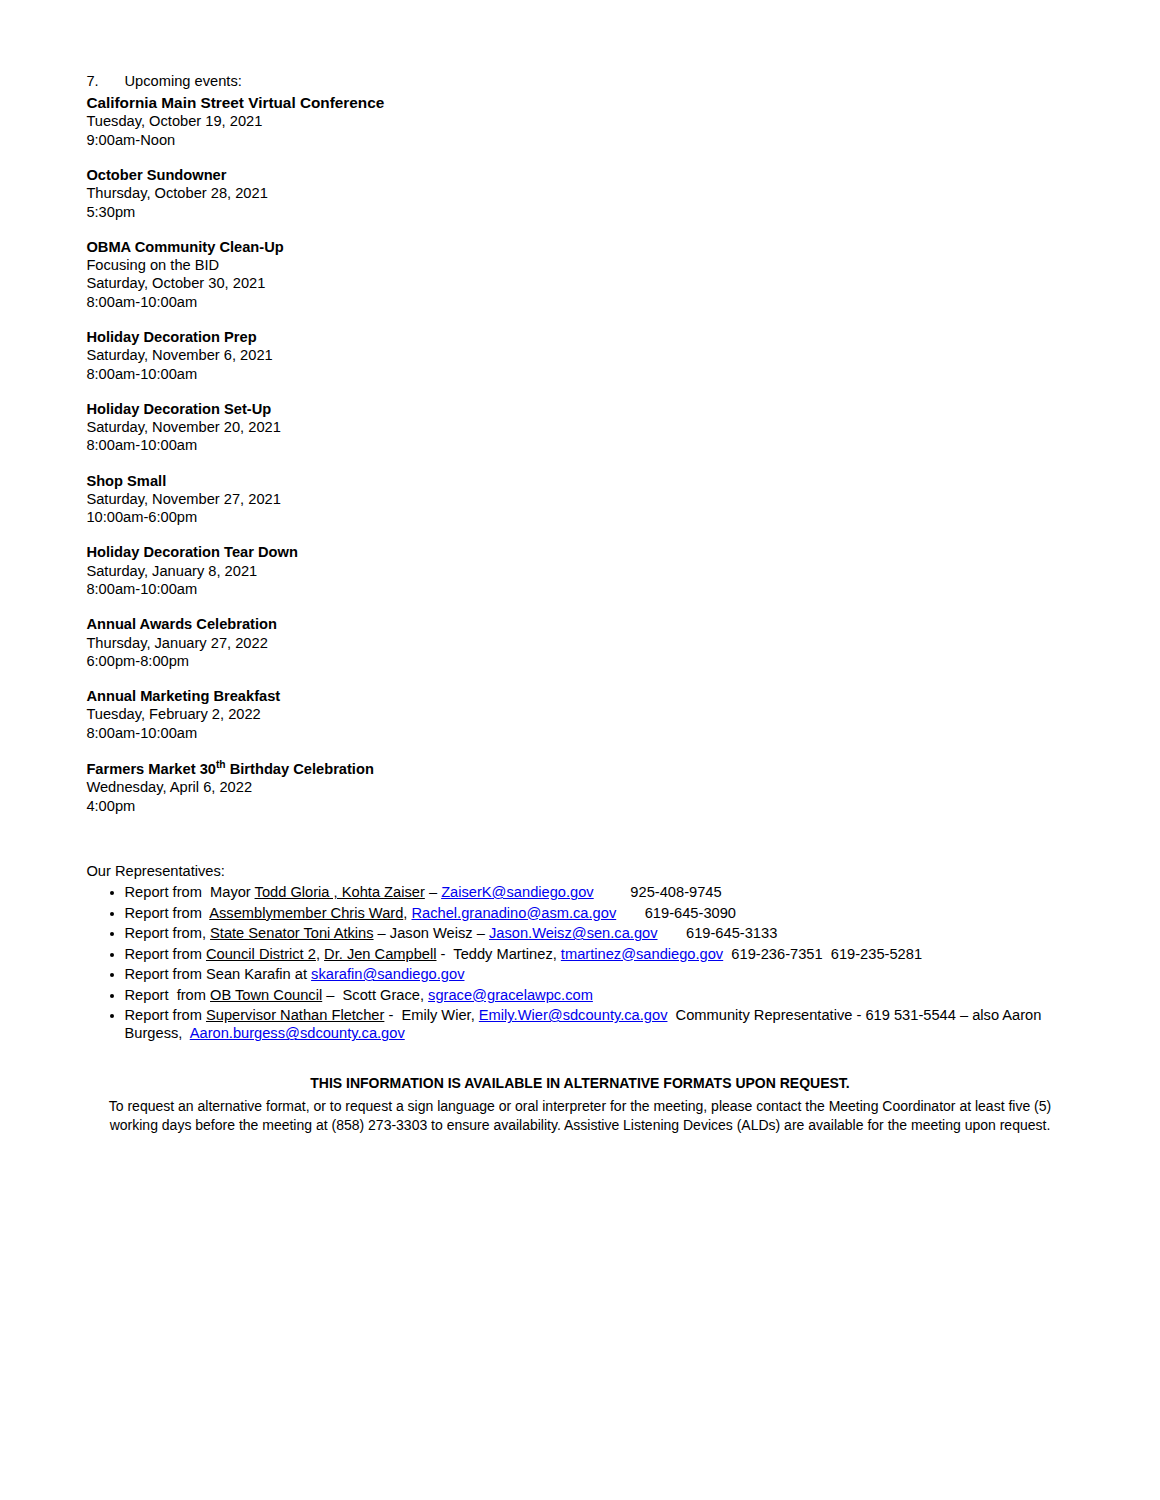7. Upcoming events:
California Main Street Virtual Conference
Tuesday, October 19, 2021
9:00am-Noon
October Sundowner
Thursday, October 28, 2021
5:30pm
OBMA Community Clean-Up
Focusing on the BID
Saturday, October 30, 2021
8:00am-10:00am
Holiday Decoration Prep
Saturday, November 6, 2021
8:00am-10:00am
Holiday Decoration Set-Up
Saturday, November 20, 2021
8:00am-10:00am
Shop Small
Saturday, November 27, 2021
10:00am-6:00pm
Holiday Decoration Tear Down
Saturday, January 8, 2021
8:00am-10:00am
Annual Awards Celebration
Thursday, January 27, 2022
6:00pm-8:00pm
Annual Marketing Breakfast
Tuesday, February 2, 2022
8:00am-10:00am
Farmers Market 30th Birthday Celebration
Wednesday, April 6, 2022
4:00pm
Our Representatives:
Report from Mayor Todd Gloria , Kohta Zaiser – ZaiserK@sandiego.gov 925-408-9745
Report from Assemblymember Chris Ward, Rachel.granadino@asm.ca.gov 619-645-3090
Report from, State Senator Toni Atkins – Jason Weisz – Jason.Weisz@sen.ca.gov 619-645-3133
Report from Council District 2, Dr. Jen Campbell - Teddy Martinez, tmartinez@sandiego.gov 619-236-7351 619-235-5281
Report from Sean Karafin at skarafin@sandiego.gov
Report from OB Town Council – Scott Grace, sgrace@gracelawpc.com
Report from Supervisor Nathan Fletcher - Emily Wier, Emily.Wier@sdcounty.ca.gov Community Representative - 619 531-5544 – also Aaron Burgess, Aaron.burgess@sdcounty.ca.gov
THIS INFORMATION IS AVAILABLE IN ALTERNATIVE FORMATS UPON REQUEST.
To request an alternative format, or to request a sign language or oral interpreter for the meeting, please contact the Meeting Coordinator at least five (5) working days before the meeting at (858) 273-3303 to ensure availability. Assistive Listening Devices (ALDs) are available for the meeting upon request.